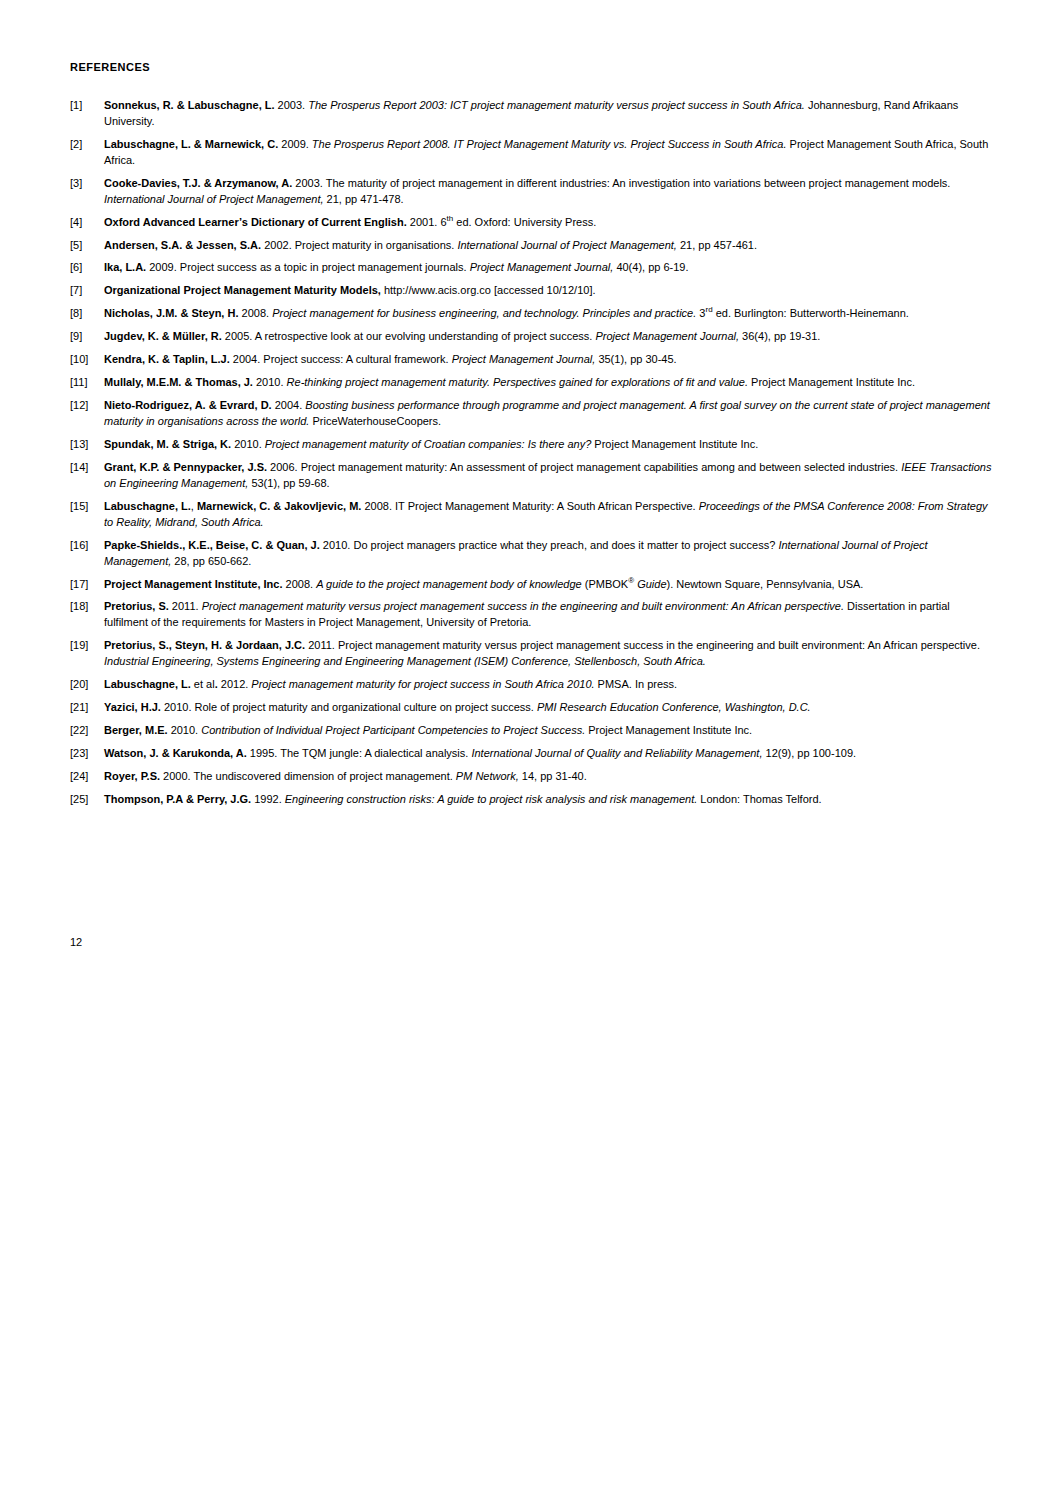REFERENCES
| [1] | Sonnekus, R. & Labuschagne, L. 2003. The Prosperus Report 2003: ICT project management maturity versus project success in South Africa. Johannesburg, Rand Afrikaans University. |
| [2] | Labuschagne, L. & Marnewick, C. 2009. The Prosperus Report 2008. IT Project Management Maturity vs. Project Success in South Africa. Project Management South Africa, South Africa. |
| [3] | Cooke-Davies, T.J. & Arzymanow, A. 2003. The maturity of project management in different industries: An investigation into variations between project management models. International Journal of Project Management, 21, pp 471-478. |
| [4] | Oxford Advanced Learner’s Dictionary of Current English. 2001. 6 th ed. Oxford: University Press. |
| [5] | Andersen, S.A. & Jessen, S.A. 2002. Project maturity in organisations. International Journal of Project Management, 21, pp 457-461. |
| [6] | Ika, L.A. 2009. Project success as a topic in project management journals. Project Management Journal, 40(4), pp 6-19. |
| [7] | Organizational Project Management Maturity Models, http://www.acis.org.co [accessed 10/12/10]. |
| [8] | Nicholas, J.M. & Steyn, H. 2008. Project management for business engineering, and technology. Principles and practice. 3 rd ed. Burlington: Butterworth-Heinemann. |
| [9] | Jugdev, K. & Müller, R. 2005. A retrospective look at our evolving understanding of project success. Project Management Journal, 36(4), pp 19-31. |
| [10] | Kendra, K. & Taplin, L.J. 2004. Project success: A cultural framework. Project Management Journal, 35(1), pp 30-45. |
| [11] | Mullaly, M.E.M. & Thomas, J. 2010. Re-thinking project management maturity. Perspectives gained for explorations of fit and value. Project Management Institute Inc. |
| [12] | Nieto-Rodriguez, A. & Evrard, D. 2004. Boosting business performance through programme and project management. A first goal survey on the current state of project management maturity in organisations across the world. PriceWaterhouseCoopers. |
| [13] | Spundak, M. & Striga, K. 2010. Project management maturity of Croatian companies: Is there any? Project Management Institute Inc. |
| [14] | Grant, K.P. & Pennypacker, J.S. 2006. Project management maturity: An assessment of project management capabilities among and between selected industries. IEEE Transactions on Engineering Management, 53(1), pp 59-68. |
| [15] | Labuschagne, L. , Marnewick, C. & Jakovljevic, M. 2008. IT Project Management Maturity: A South African Perspective. Proceedings of the PMSA Conference 2008: From Strategy to Reality, Midrand, South Africa. |
| [16] | Papke-Shields., K.E., Beise, C. & Quan, J. 2010. Do project managers practice what they preach, and does it matter to project success? International Journal of Project Management, 28, pp 650-662. |
| [17] | Project Management Institute, Inc. 2008. A guide to the project management body of knowledge (PMBOK ® Guide ). Newtown Square, Pennsylvania, USA. |
| [18] | Pretorius, S. 2011. Project management maturity versus project management success in the engineering and built environment: An African perspective. Dissertation in partial fulfilment of the requirements for Masters in Project Management, University of Pretoria. |
| [19] | Pretorius, S., Steyn, H. & Jordaan, J.C. 2011. Project management maturity versus project management success in the engineering and built environment: An African perspective. Industrial Engineering, Systems Engineering and Engineering Management (ISEM) Conference, Stellenbosch, South Africa. |
| [20] | Labuschagne, L. et al . 2012. Project management maturity for project success in South Africa 2010. PMSA. In press. |
| [21] | Yazici, H.J. 2010. Role of project maturity and organizational culture on project success. PMI Research Education Conference, Washington, D.C. |
| [22] | Berger, M.E. 2010. Contribution of Individual Project Participant Competencies to Project Success. Project Management Institute Inc. |
| [23] | Watson, J. & Karukonda, A. 1995. The TQM jungle: A dialectical analysis. International Journal of Quality and Reliability Management, 12(9), pp 100-109. |
| [24] | Royer, P.S. 2000. The undiscovered dimension of project management. PM Network, 14, pp 31-40. |
| [25] | Thompson, P.A & Perry, J.G. 1992. Engineering construction risks: A guide to project risk analysis and risk management. London: Thomas Telford. |
12